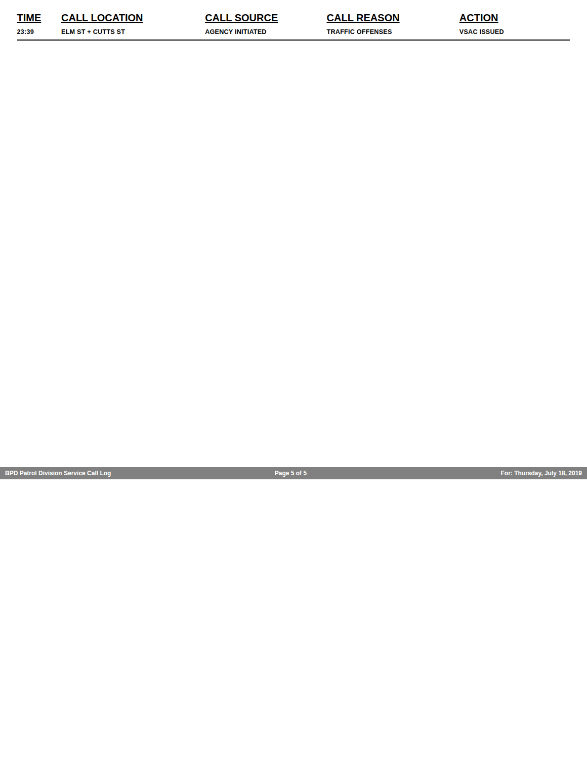| TIME | CALL LOCATION | CALL SOURCE | CALL REASON | ACTION |
| --- | --- | --- | --- | --- |
| 23:39 | ELM ST + CUTTS ST | AGENCY INITIATED | TRAFFIC OFFENSES | VSAC ISSUED |
BPD Patrol Division Service Call Log
Page 5 of 5
For: Thursday, July 18, 2019